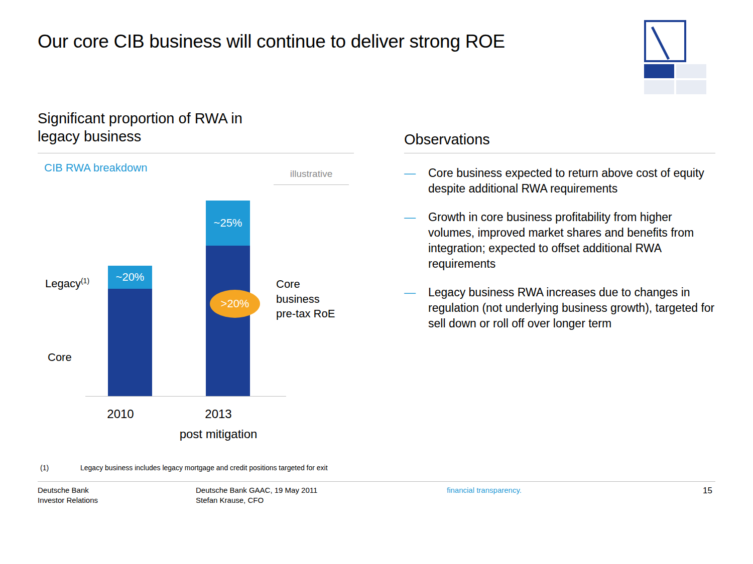Our core CIB business will continue to deliver strong ROE
Significant proportion of RWA in
legacy business
CIB RWA breakdown
illustrative
~20%
~25%
2010
2013
post mitigation
Legacy(1)
Core
Core
business
pre-tax RoE
>20%
Observations
Core business expected to return above cost of equity despite additional RWA requirements
Growth in core business profitability from higher volumes, improved market shares and benefits from integration; expected to offset additional RWA requirements
Legacy business RWA increases due to changes in regulation (not underlying business growth), targeted for sell down or roll off over longer term
(1) Legacy business includes legacy mortgage and credit positions targeted for exit
Deutsche Bank
Investor Relations
Deutsche Bank GAAC, 19 May 2011
Stefan Krause, CFO
financial transparency.
15